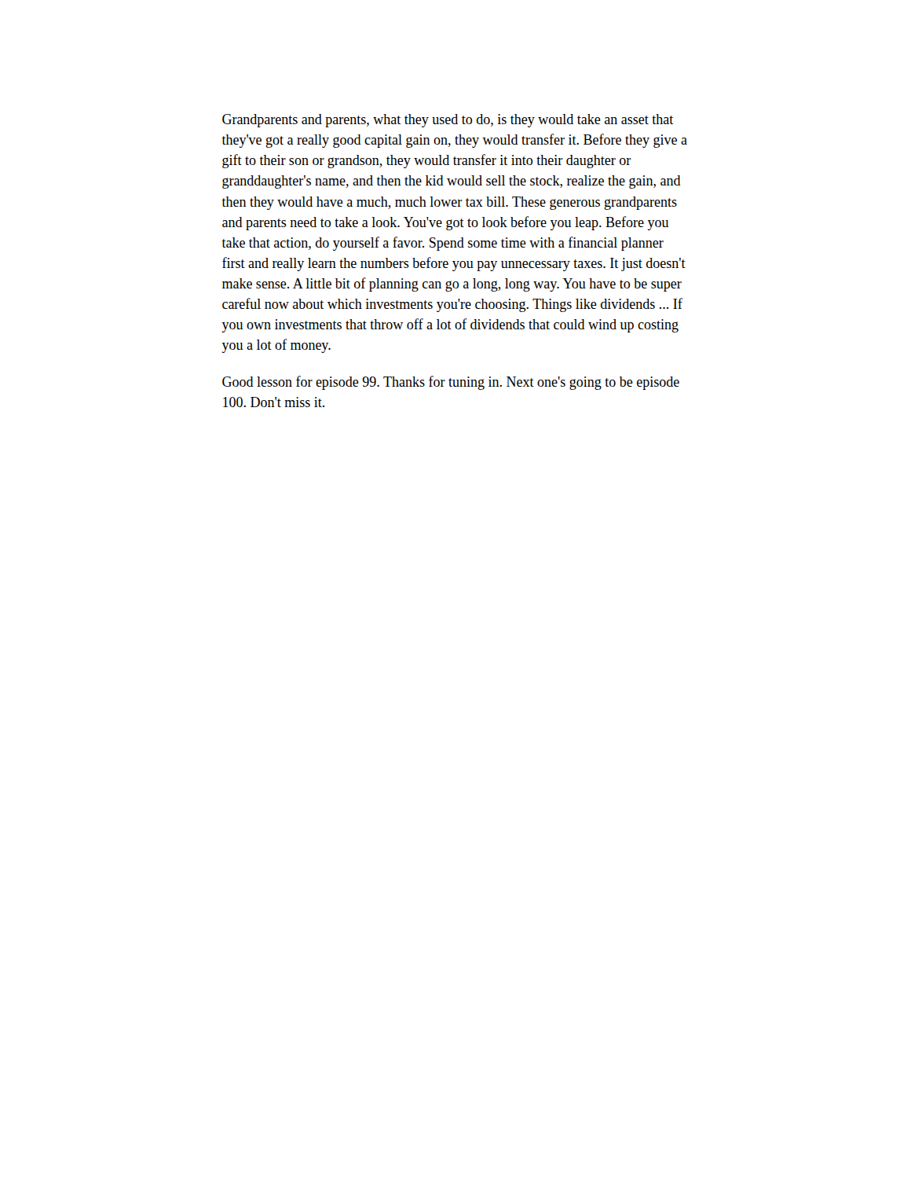Grandparents and parents, what they used to do, is they would take an asset that they've got a really good capital gain on, they would transfer it. Before they give a gift to their son or grandson, they would transfer it into their daughter or granddaughter's name, and then the kid would sell the stock, realize the gain, and then they would have a much, much lower tax bill. These generous grandparents and parents need to take a look. You've got to look before you leap. Before you take that action, do yourself a favor. Spend some time with a financial planner first and really learn the numbers before you pay unnecessary taxes. It just doesn't make sense. A little bit of planning can go a long, long way. You have to be super careful now about which investments you're choosing. Things like dividends ... If you own investments that throw off a lot of dividends that could wind up costing you a lot of money.
Good lesson for episode 99. Thanks for tuning in. Next one's going to be episode 100. Don't miss it.